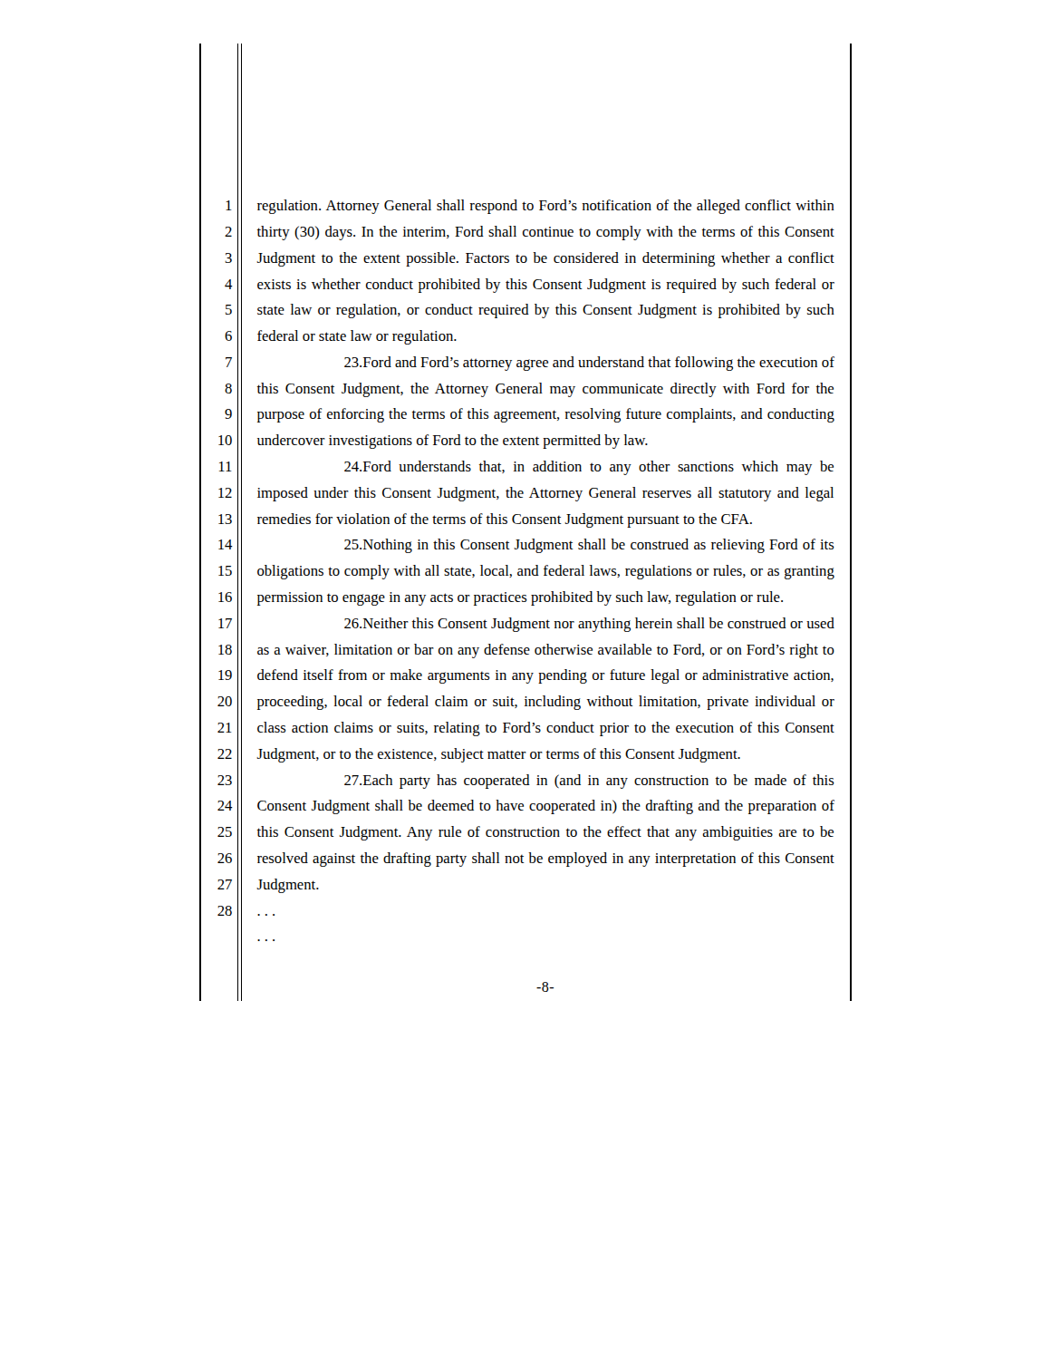1
2
3
4
5
6
7
8
9
10
11
12
13
14
15
16
17
18
19
20
21
22
23
24
25
26
27
28
regulation. Attorney General shall respond to Ford’s notification of the alleged conflict within thirty (30) days. In the interim, Ford shall continue to comply with the terms of this Consent Judgment to the extent possible. Factors to be considered in determining whether a conflict exists is whether conduct prohibited by this Consent Judgment is required by such federal or state law or regulation, or conduct required by this Consent Judgment is prohibited by such federal or state law or regulation.
23. Ford and Ford’s attorney agree and understand that following the execution of this Consent Judgment, the Attorney General may communicate directly with Ford for the purpose of enforcing the terms of this agreement, resolving future complaints, and conducting undercover investigations of Ford to the extent permitted by law.
24. Ford understands that, in addition to any other sanctions which may be imposed under this Consent Judgment, the Attorney General reserves all statutory and legal remedies for violation of the terms of this Consent Judgment pursuant to the CFA.
25. Nothing in this Consent Judgment shall be construed as relieving Ford of its obligations to comply with all state, local, and federal laws, regulations or rules, or as granting permission to engage in any acts or practices prohibited by such law, regulation or rule.
26. Neither this Consent Judgment nor anything herein shall be construed or used as a waiver, limitation or bar on any defense otherwise available to Ford, or on Ford’s right to defend itself from or make arguments in any pending or future legal or administrative action, proceeding, local or federal claim or suit, including without limitation, private individual or class action claims or suits, relating to Ford’s conduct prior to the execution of this Consent Judgment, or to the existence, subject matter or terms of this Consent Judgment.
27. Each party has cooperated in (and in any construction to be made of this Consent Judgment shall be deemed to have cooperated in) the drafting and the preparation of this Consent Judgment. Any rule of construction to the effect that any ambiguities are to be resolved against the drafting party shall not be employed in any interpretation of this Consent Judgment.
. . .
. . .
-8-